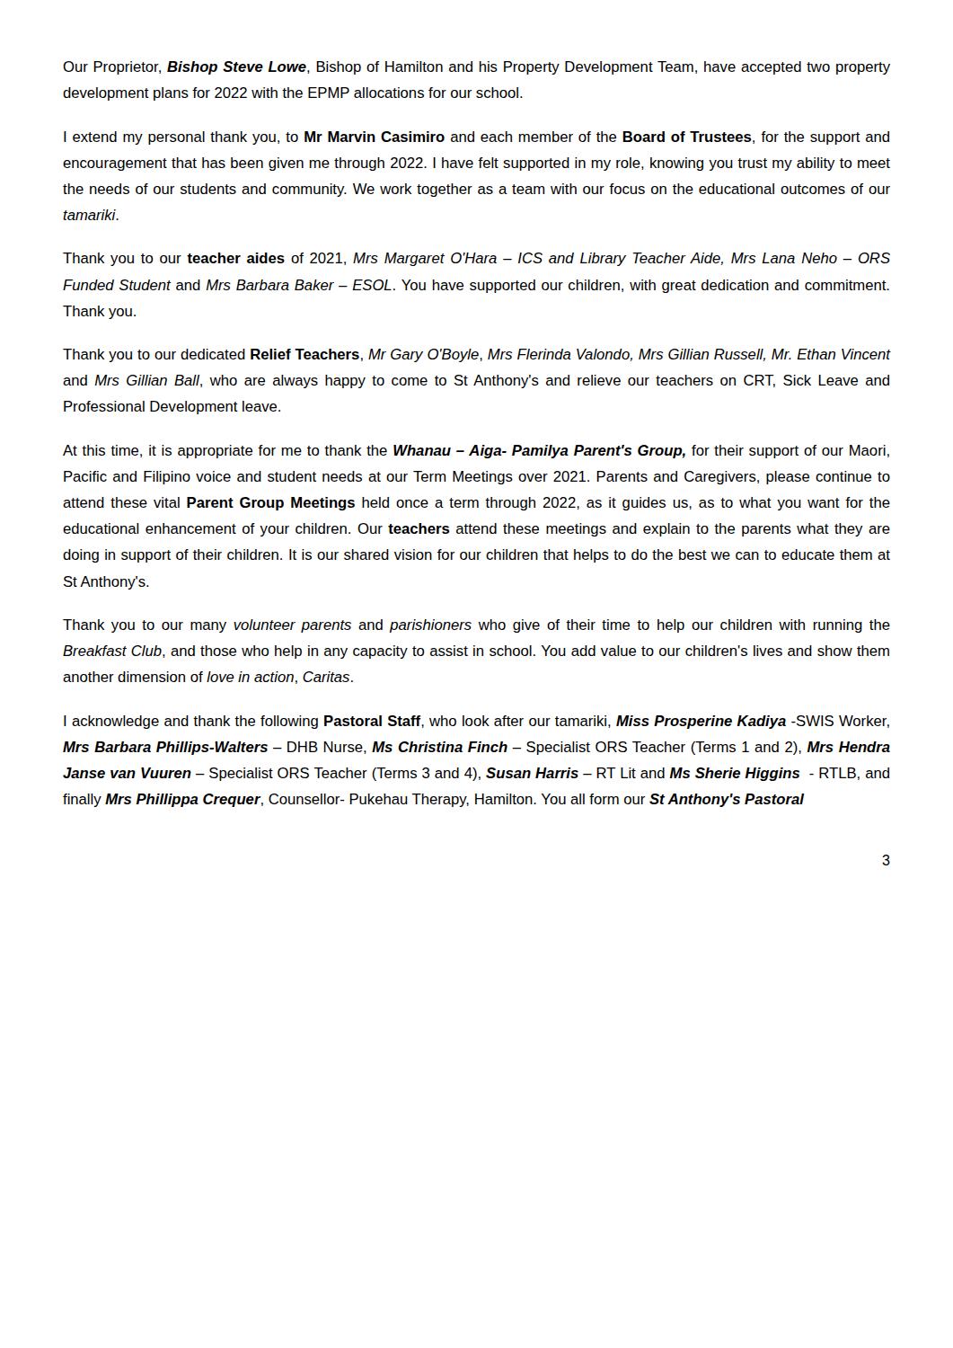Our Proprietor, Bishop Steve Lowe, Bishop of Hamilton and his Property Development Team, have accepted two property development plans for 2022 with the EPMP allocations for our school.
I extend my personal thank you, to Mr Marvin Casimiro and each member of the Board of Trustees, for the support and encouragement that has been given me through 2022. I have felt supported in my role, knowing you trust my ability to meet the needs of our students and community. We work together as a team with our focus on the educational outcomes of our tamariki.
Thank you to our teacher aides of 2021, Mrs Margaret O'Hara – ICS and Library Teacher Aide, Mrs Lana Neho – ORS Funded Student and Mrs Barbara Baker – ESOL. You have supported our children, with great dedication and commitment. Thank you.
Thank you to our dedicated Relief Teachers, Mr Gary O'Boyle, Mrs Flerinda Valondo, Mrs Gillian Russell, Mr. Ethan Vincent and Mrs Gillian Ball, who are always happy to come to St Anthony's and relieve our teachers on CRT, Sick Leave and Professional Development leave.
At this time, it is appropriate for me to thank the Whanau – Aiga- Pamilya Parent's Group, for their support of our Maori, Pacific and Filipino voice and student needs at our Term Meetings over 2021. Parents and Caregivers, please continue to attend these vital Parent Group Meetings held once a term through 2022, as it guides us, as to what you want for the educational enhancement of your children. Our teachers attend these meetings and explain to the parents what they are doing in support of their children. It is our shared vision for our children that helps to do the best we can to educate them at St Anthony's.
Thank you to our many volunteer parents and parishioners who give of their time to help our children with running the Breakfast Club, and those who help in any capacity to assist in school. You add value to our children's lives and show them another dimension of love in action, Caritas.
I acknowledge and thank the following Pastoral Staff, who look after our tamariki, Miss Prosperine Kadiya -SWIS Worker, Mrs Barbara Phillips-Walters – DHB Nurse, Ms Christina Finch – Specialist ORS Teacher (Terms 1 and 2), Mrs Hendra Janse van Vuuren – Specialist ORS Teacher (Terms 3 and 4), Susan Harris – RT Lit and Ms Sherie Higgins - RTLB, and finally Mrs Phillippa Crequer, Counsellor- Pukehau Therapy, Hamilton. You all form our St Anthony's Pastoral
3